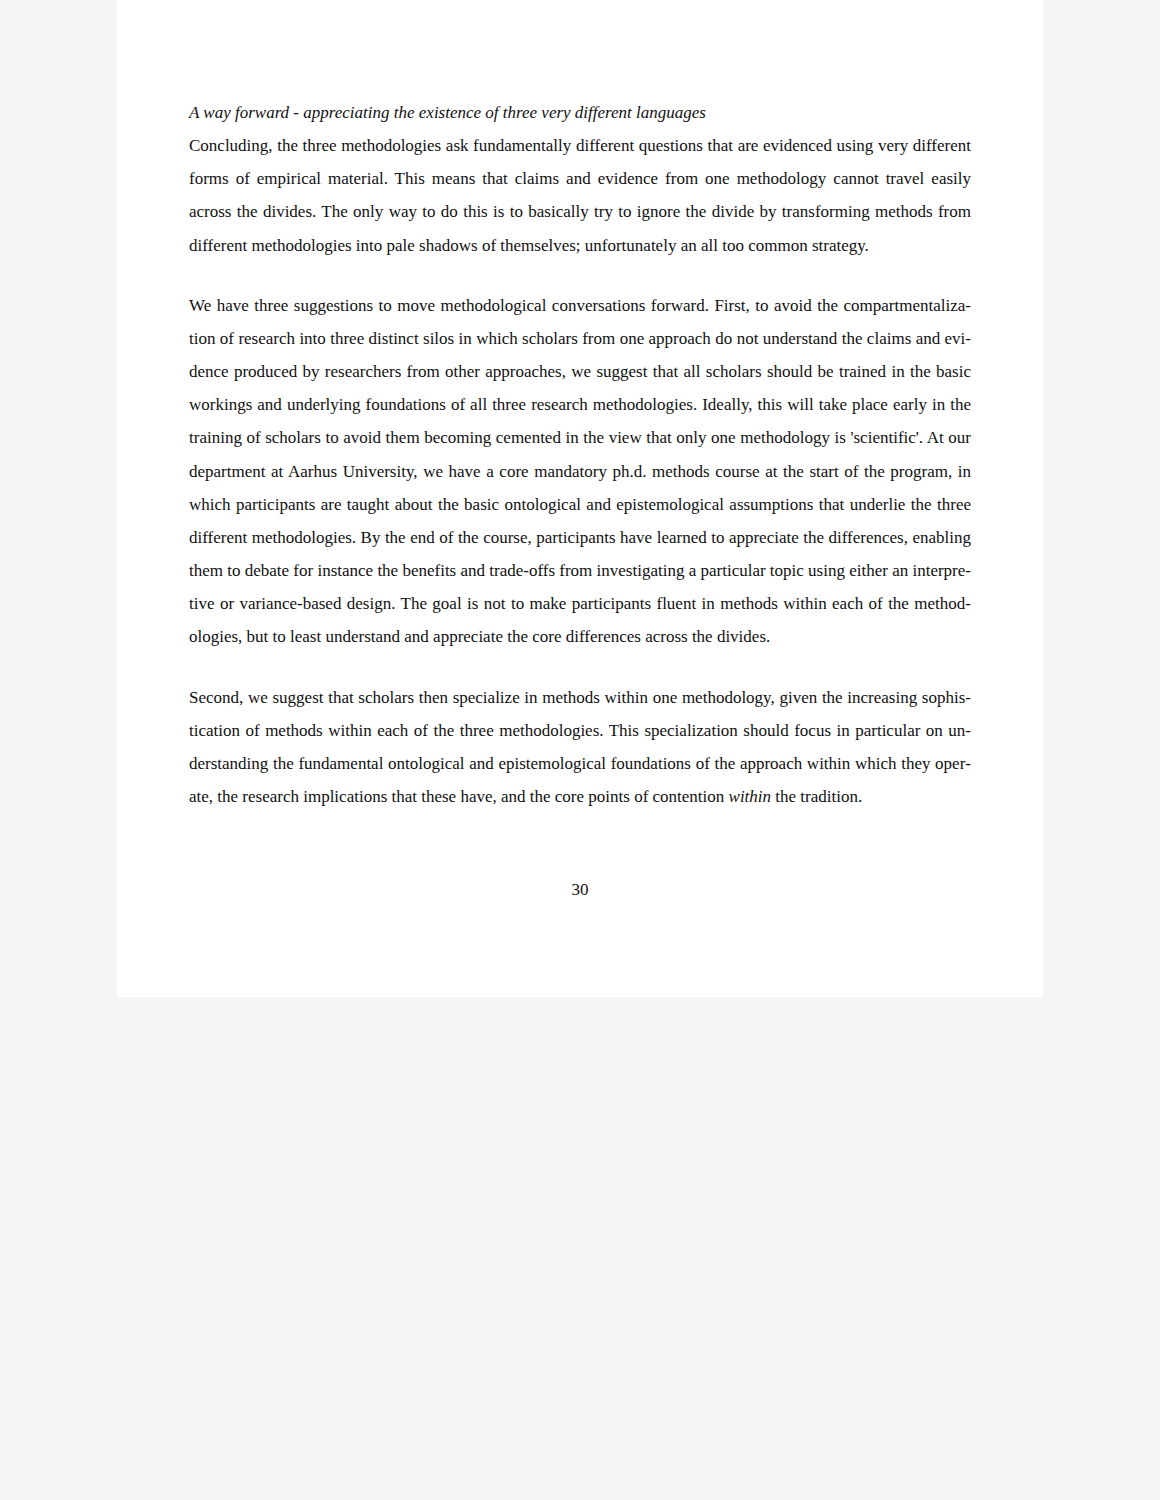A way forward - appreciating the existence of three very different languages
Concluding, the three methodologies ask fundamentally different questions that are evidenced using very different forms of empirical material. This means that claims and evidence from one methodology cannot travel easily across the divides. The only way to do this is to basically try to ignore the divide by transforming methods from different methodologies into pale shadows of themselves; unfortunately an all too common strategy.
We have three suggestions to move methodological conversations forward. First, to avoid the compartmentalization of research into three distinct silos in which scholars from one approach do not understand the claims and evidence produced by researchers from other approaches, we suggest that all scholars should be trained in the basic workings and underlying foundations of all three research methodologies. Ideally, this will take place early in the training of scholars to avoid them becoming cemented in the view that only one methodology is 'scientific'. At our department at Aarhus University, we have a core mandatory ph.d. methods course at the start of the program, in which participants are taught about the basic ontological and epistemological assumptions that underlie the three different methodologies. By the end of the course, participants have learned to appreciate the differences, enabling them to debate for instance the benefits and trade-offs from investigating a particular topic using either an interpretive or variance-based design. The goal is not to make participants fluent in methods within each of the methodologies, but to least understand and appreciate the core differences across the divides.
Second, we suggest that scholars then specialize in methods within one methodology, given the increasing sophistication of methods within each of the three methodologies. This specialization should focus in particular on understanding the fundamental ontological and epistemological foundations of the approach within which they operate, the research implications that these have, and the core points of contention within the tradition.
30